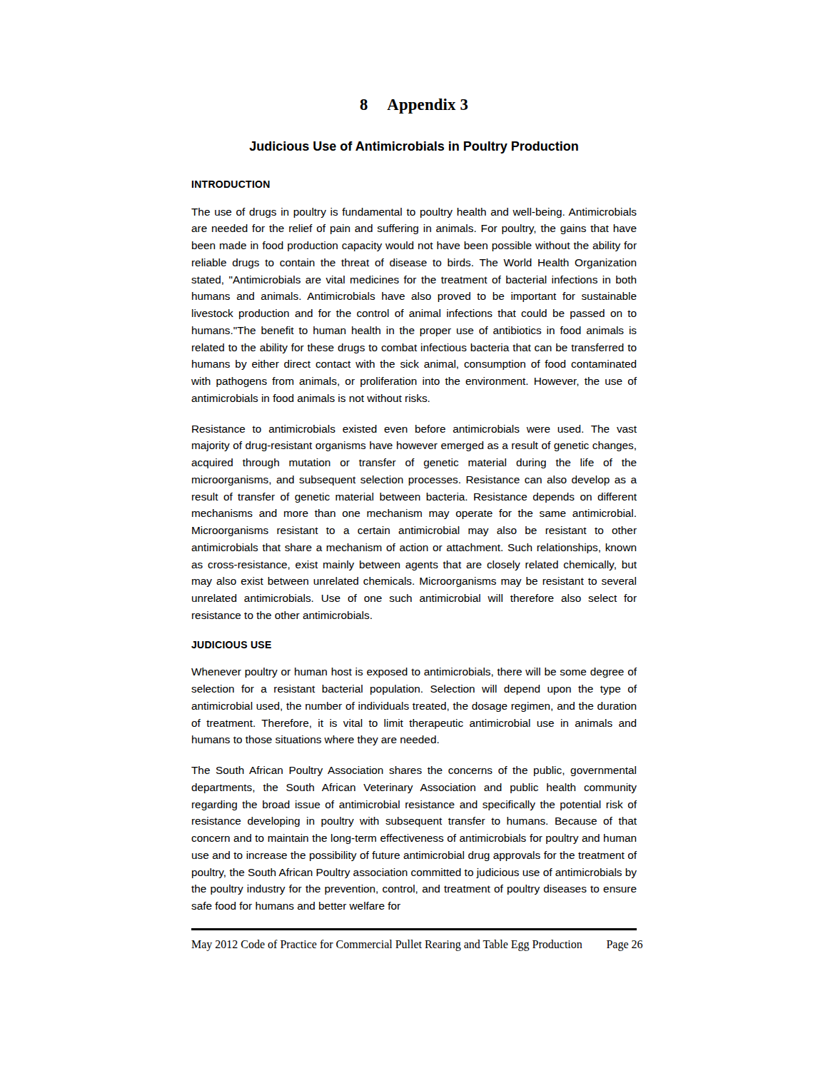8 Appendix 3
Judicious Use of Antimicrobials in Poultry Production
INTRODUCTION
The use of drugs in poultry is fundamental to poultry health and well-being. Antimicrobials are needed for the relief of pain and suffering in animals. For poultry, the gains that have been made in food production capacity would not have been possible without the ability for reliable drugs to contain the threat of disease to birds. The World Health Organization stated, "Antimicrobials are vital medicines for the treatment of bacterial infections in both humans and animals. Antimicrobials have also proved to be important for sustainable livestock production and for the control of animal infections that could be passed on to humans."The benefit to human health in the proper use of antibiotics in food animals is related to the ability for these drugs to combat infectious bacteria that can be transferred to humans by either direct contact with the sick animal, consumption of food contaminated with pathogens from animals, or proliferation into the environment. However, the use of antimicrobials in food animals is not without risks.
Resistance to antimicrobials existed even before antimicrobials were used. The vast majority of drug-resistant organisms have however emerged as a result of genetic changes, acquired through mutation or transfer of genetic material during the life of the microorganisms, and subsequent selection processes. Resistance can also develop as a result of transfer of genetic material between bacteria. Resistance depends on different mechanisms and more than one mechanism may operate for the same antimicrobial. Microorganisms resistant to a certain antimicrobial may also be resistant to other antimicrobials that share a mechanism of action or attachment. Such relationships, known as cross-resistance, exist mainly between agents that are closely related chemically, but may also exist between unrelated chemicals. Microorganisms may be resistant to several unrelated antimicrobials. Use of one such antimicrobial will therefore also select for resistance to the other antimicrobials.
JUDICIOUS USE
Whenever poultry or human host is exposed to antimicrobials, there will be some degree of selection for a resistant bacterial population. Selection will depend upon the type of antimicrobial used, the number of individuals treated, the dosage regimen, and the duration of treatment. Therefore, it is vital to limit therapeutic antimicrobial use in animals and humans to those situations where they are needed.
The South African Poultry Association shares the concerns of the public, governmental departments, the South African Veterinary Association and public health community regarding the broad issue of antimicrobial resistance and specifically the potential risk of resistance developing in poultry with subsequent transfer to humans. Because of that concern and to maintain the long-term effectiveness of antimicrobials for poultry and human use and to increase the possibility of future antimicrobial drug approvals for the treatment of poultry, the South African Poultry association committed to judicious use of antimicrobials by the poultry industry for the prevention, control, and treatment of poultry diseases to ensure safe food for humans and better welfare for
May 2012 Code of Practice for Commercial Pullet Rearing and Table Egg ProductionPage 26